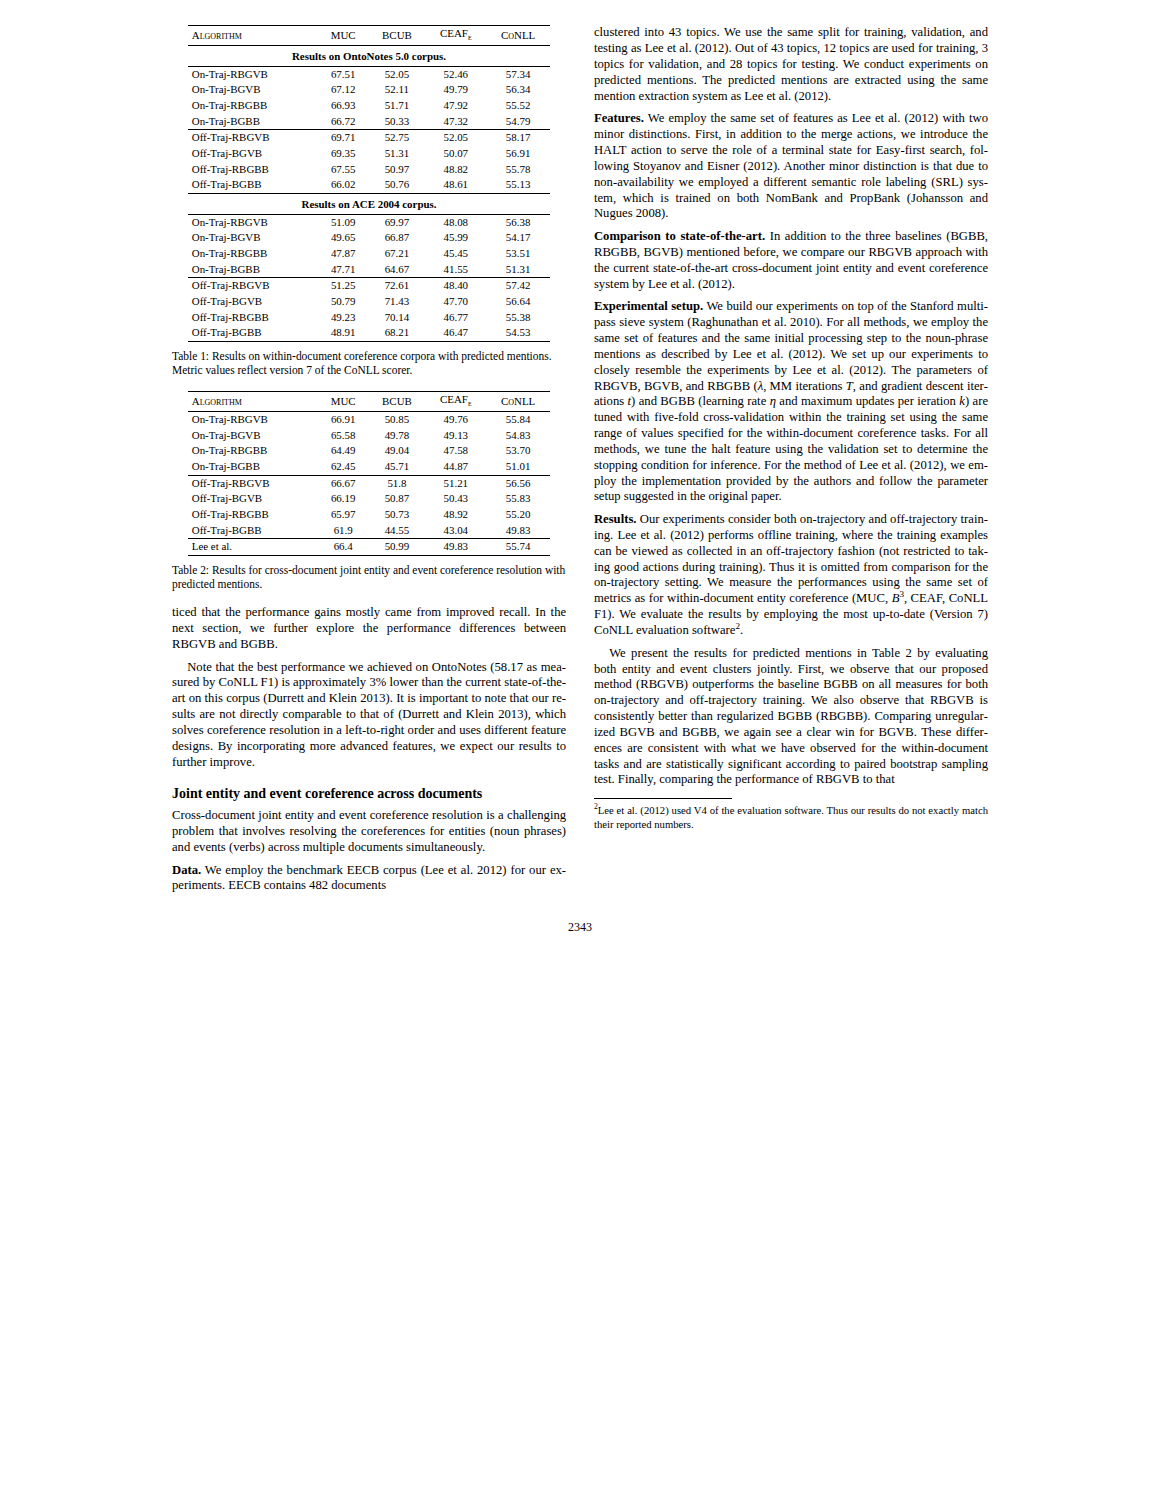| Algorithm | MUC | BCUB | CEAF e | CoNLL |
| --- | --- | --- | --- | --- |
| Results on OntoNotes 5.0 corpus. |
| On-Traj-RBGVB | 67.51 | 52.05 | 52.46 | 57.34 |
| On-Traj-BGVB | 67.12 | 52.11 | 49.79 | 56.34 |
| On-Traj-RBGBB | 66.93 | 51.71 | 47.92 | 55.52 |
| On-Traj-BGBB | 66.72 | 50.33 | 47.32 | 54.79 |
| Off-Traj-RBGVB | 69.71 | 52.75 | 52.05 | 58.17 |
| Off-Traj-BGVB | 69.35 | 51.31 | 50.07 | 56.91 |
| Off-Traj-RBGBB | 67.55 | 50.97 | 48.82 | 55.78 |
| Off-Traj-BGBB | 66.02 | 50.76 | 48.61 | 55.13 |
| Results on ACE 2004 corpus. |
| On-Traj-RBGVB | 51.09 | 69.97 | 48.08 | 56.38 |
| On-Traj-BGVB | 49.65 | 66.87 | 45.99 | 54.17 |
| On-Traj-RBGBB | 47.87 | 67.21 | 45.45 | 53.51 |
| On-Traj-BGBB | 47.71 | 64.67 | 41.55 | 51.31 |
| Off-Traj-RBGVB | 51.25 | 72.61 | 48.40 | 57.42 |
| Off-Traj-BGVB | 50.79 | 71.43 | 47.70 | 56.64 |
| Off-Traj-RBGBB | 49.23 | 70.14 | 46.77 | 55.38 |
| Off-Traj-BGBB | 48.91 | 68.21 | 46.47 | 54.53 |
Table 1: Results on within-document coreference corpora with predicted mentions. Metric values reflect version 7 of the CoNLL scorer.
| Algorithm | MUC | BCUB | CEAF e | CoNLL |
| --- | --- | --- | --- | --- |
| On-Traj-RBGVB | 66.91 | 50.85 | 49.76 | 55.84 |
| On-Traj-BGVB | 65.58 | 49.78 | 49.13 | 54.83 |
| On-Traj-RBGBB | 64.49 | 49.04 | 47.58 | 53.70 |
| On-Traj-BGBB | 62.45 | 45.71 | 44.87 | 51.01 |
| Off-Traj-RBGVB | 66.67 | 51.8 | 51.21 | 56.56 |
| Off-Traj-BGVB | 66.19 | 50.87 | 50.43 | 55.83 |
| Off-Traj-RBGBB | 65.97 | 50.73 | 48.92 | 55.20 |
| Off-Traj-BGBB | 61.9 | 44.55 | 43.04 | 49.83 |
| Lee et al. | 66.4 | 50.99 | 49.83 | 55.74 |
Table 2: Results for cross-document joint entity and event coreference resolution with predicted mentions.
ticed that the performance gains mostly came from improved recall. In the next section, we further explore the performance differences between RBGVB and BGBB.
Note that the best performance we achieved on OntoNotes (58.17 as measured by CoNLL F1) is approximately 3% lower than the current state-of-the-art on this corpus (Durrett and Klein 2013). It is important to note that our results are not directly comparable to that of (Durrett and Klein 2013), which solves coreference resolution in a left-to-right order and uses different feature designs. By incorporating more advanced features, we expect our results to further improve.
Joint entity and event coreference across documents
Cross-document joint entity and event coreference resolution is a challenging problem that involves resolving the coreferences for entities (noun phrases) and events (verbs) across multiple documents simultaneously.
Data. We employ the benchmark EECB corpus (Lee et al. 2012) for our experiments. EECB contains 482 documents
clustered into 43 topics. We use the same split for training, validation, and testing as Lee et al. (2012). Out of 43 topics, 12 topics are used for training, 3 topics for validation, and 28 topics for testing. We conduct experiments on predicted mentions. The predicted mentions are extracted using the same mention extraction system as Lee et al. (2012).
Features. We employ the same set of features as Lee et al. (2012) with two minor distinctions. First, in addition to the merge actions, we introduce the HALT action to serve the role of a terminal state for Easy-first search, following Stoyanov and Eisner (2012). Another minor distinction is that due to non-availability we employed a different semantic role labeling (SRL) system, which is trained on both NomBank and PropBank (Johansson and Nugues 2008).
Comparison to state-of-the-art. In addition to the three baselines (BGBB, RBGBB, BGVB) mentioned before, we compare our RBGVB approach with the current state-of-the-art cross-document joint entity and event coreference system by Lee et al. (2012).
Experimental setup. We build our experiments on top of the Stanford multi-pass sieve system (Raghunathan et al. 2010). For all methods, we employ the same set of features and the same initial processing step to the noun-phrase mentions as described by Lee et al. (2012). We set up our experiments to closely resemble the experiments by Lee et al. (2012). The parameters of RBGVB, BGVB, and RBGBB (λ, MM iterations T, and gradient descent iterations t) and BGBB (learning rate η and maximum updates per ieration k) are tuned with five-fold cross-validation within the training set using the same range of values specified for the within-document coreference tasks. For all methods, we tune the halt feature using the validation set to determine the stopping condition for inference. For the method of Lee et al. (2012), we employ the implementation provided by the authors and follow the parameter setup suggested in the original paper.
Results. Our experiments consider both on-trajectory and off-trajectory training. Lee et al. (2012) performs offline training, where the training examples can be viewed as collected in an off-trajectory fashion (not restricted to taking good actions during training). Thus it is omitted from comparison for the on-trajectory setting. We measure the performances using the same set of metrics as for within-document entity coreference (MUC, B3, CEAF, CoNLL F1). We evaluate the results by employing the most up-to-date (Version 7) CoNLL evaluation software2.
We present the results for predicted mentions in Table 2 by evaluating both entity and event clusters jointly. First, we observe that our proposed method (RBGVB) outperforms the baseline BGBB on all measures for both on-trajectory and off-trajectory training. We also observe that RBGVB is consistently better than regularized BGBB (RBGBB). Comparing unregularized BGVB and BGBB, we again see a clear win for BGVB. These differences are consistent with what we have observed for the within-document tasks and are statistically significant according to paired bootstrap sampling test. Finally, comparing the performance of RBGVB to that
2Lee et al. (2012) used V4 of the evaluation software. Thus our results do not exactly match their reported numbers.
2343